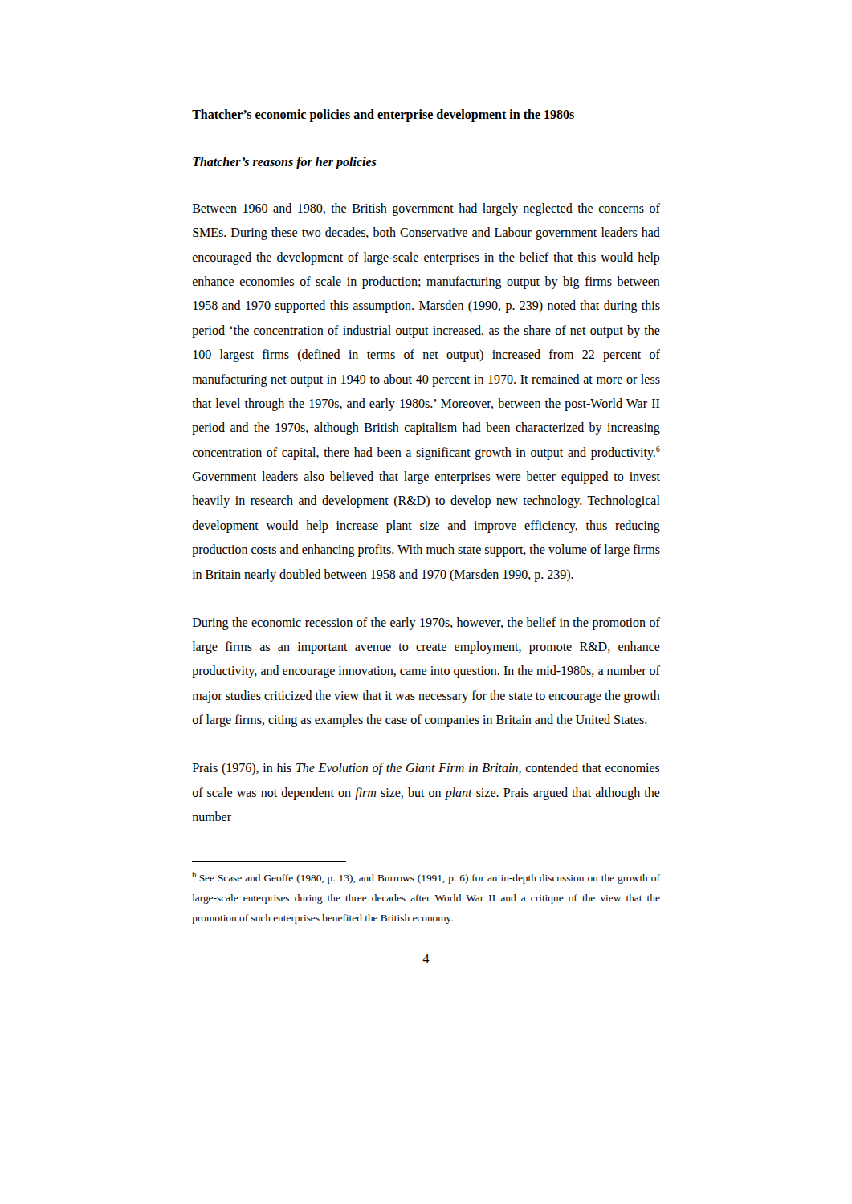Thatcher’s economic policies and enterprise development in the 1980s
Thatcher’s reasons for her policies
Between 1960 and 1980, the British government had largely neglected the concerns of SMEs. During these two decades, both Conservative and Labour government leaders had encouraged the development of large-scale enterprises in the belief that this would help enhance economies of scale in production; manufacturing output by big firms between 1958 and 1970 supported this assumption. Marsden (1990, p. 239) noted that during this period ‘the concentration of industrial output increased, as the share of net output by the 100 largest firms (defined in terms of net output) increased from 22 percent of manufacturing net output in 1949 to about 40 percent in 1970. It remained at more or less that level through the 1970s, and early 1980s.’ Moreover, between the post-World War II period and the 1970s, although British capitalism had been characterized by increasing concentration of capital, there had been a significant growth in output and productivity.6 Government leaders also believed that large enterprises were better equipped to invest heavily in research and development (R&D) to develop new technology. Technological development would help increase plant size and improve efficiency, thus reducing production costs and enhancing profits. With much state support, the volume of large firms in Britain nearly doubled between 1958 and 1970 (Marsden 1990, p. 239).
During the economic recession of the early 1970s, however, the belief in the promotion of large firms as an important avenue to create employment, promote R&D, enhance productivity, and encourage innovation, came into question. In the mid-1980s, a number of major studies criticized the view that it was necessary for the state to encourage the growth of large firms, citing as examples the case of companies in Britain and the United States.
Prais (1976), in his The Evolution of the Giant Firm in Britain, contended that economies of scale was not dependent on firm size, but on plant size. Prais argued that although the number
6See Scase and Geoffe (1980, p. 13), and Burrows (1991, p. 6) for an in-depth discussion on the growth of large-scale enterprises during the three decades after World War II and a critique of the view that the promotion of such enterprises benefited the British economy.
4